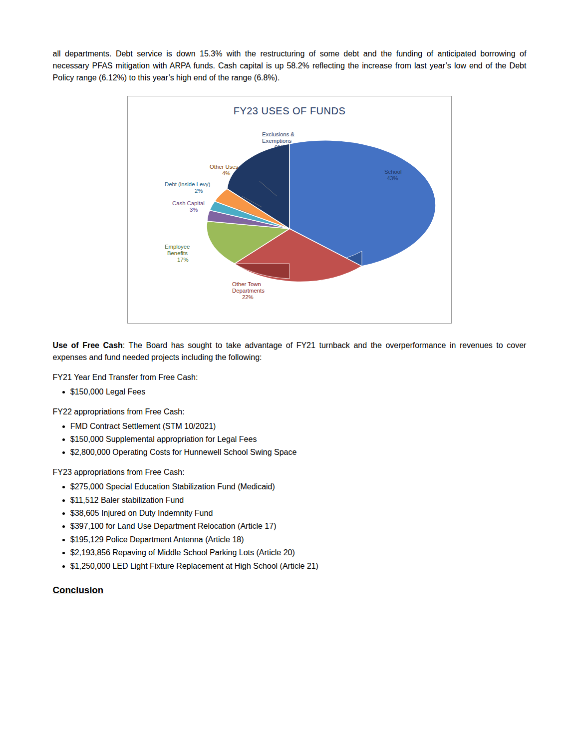all departments. Debt service is down 15.3% with the restructuring of some debt and the funding of anticipated borrowing of necessary PFAS mitigation with ARPA funds. Cash capital is up 58.2% reflecting the increase from last year’s low end of the Debt Policy range (6.12%) to this year’s high end of the range (6.8%).
FY23 USES OF FUNDS
Other Uses 4% Debt (inside Levy) 2% Cash Capital 3% Employee Benefits 17% Other Town Departments 22% Exclusions & Exemptions 9% School 43%
Use of Free Cash: The Board has sought to take advantage of FY21 turnback and the overperformance in revenues to cover expenses and fund needed projects including the following:
FY21 Year End Transfer from Free Cash:
$150,000 Legal Fees
FY22 appropriations from Free Cash:
FMD Contract Settlement (STM 10/2021)
$150,000 Supplemental appropriation for Legal Fees
$2,800,000 Operating Costs for Hunnewell School Swing Space
FY23 appropriations from Free Cash:
$275,000 Special Education Stabilization Fund (Medicaid)
$11,512 Baler stabilization Fund
$38,605 Injured on Duty Indemnity Fund
$397,100 for Land Use Department Relocation (Article 17)
$195,129 Police Department Antenna (Article 18)
$2,193,856 Repaving of Middle School Parking Lots (Article 20)
$1,250,000 LED Light Fixture Replacement at High School (Article 21)
Conclusion